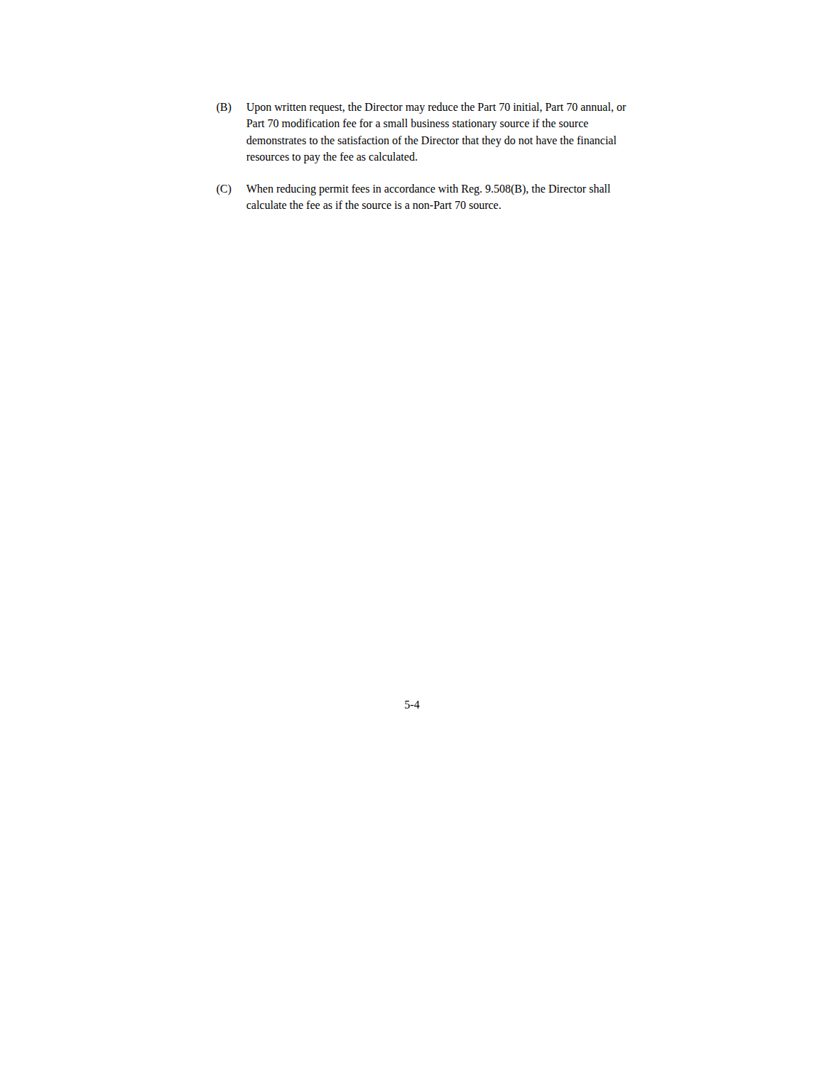(B)
Upon written request, the Director may reduce the Part 70 initial, Part 70 annual, or Part 70 modification fee for a small business stationary source if the source demonstrates to the satisfaction of the Director that they do not have the financial resources to pay the fee as calculated.
(C)
When reducing permit fees in accordance with Reg. 9.508(B), the Director shall calculate the fee as if the source is a non-Part 70 source.
5-4